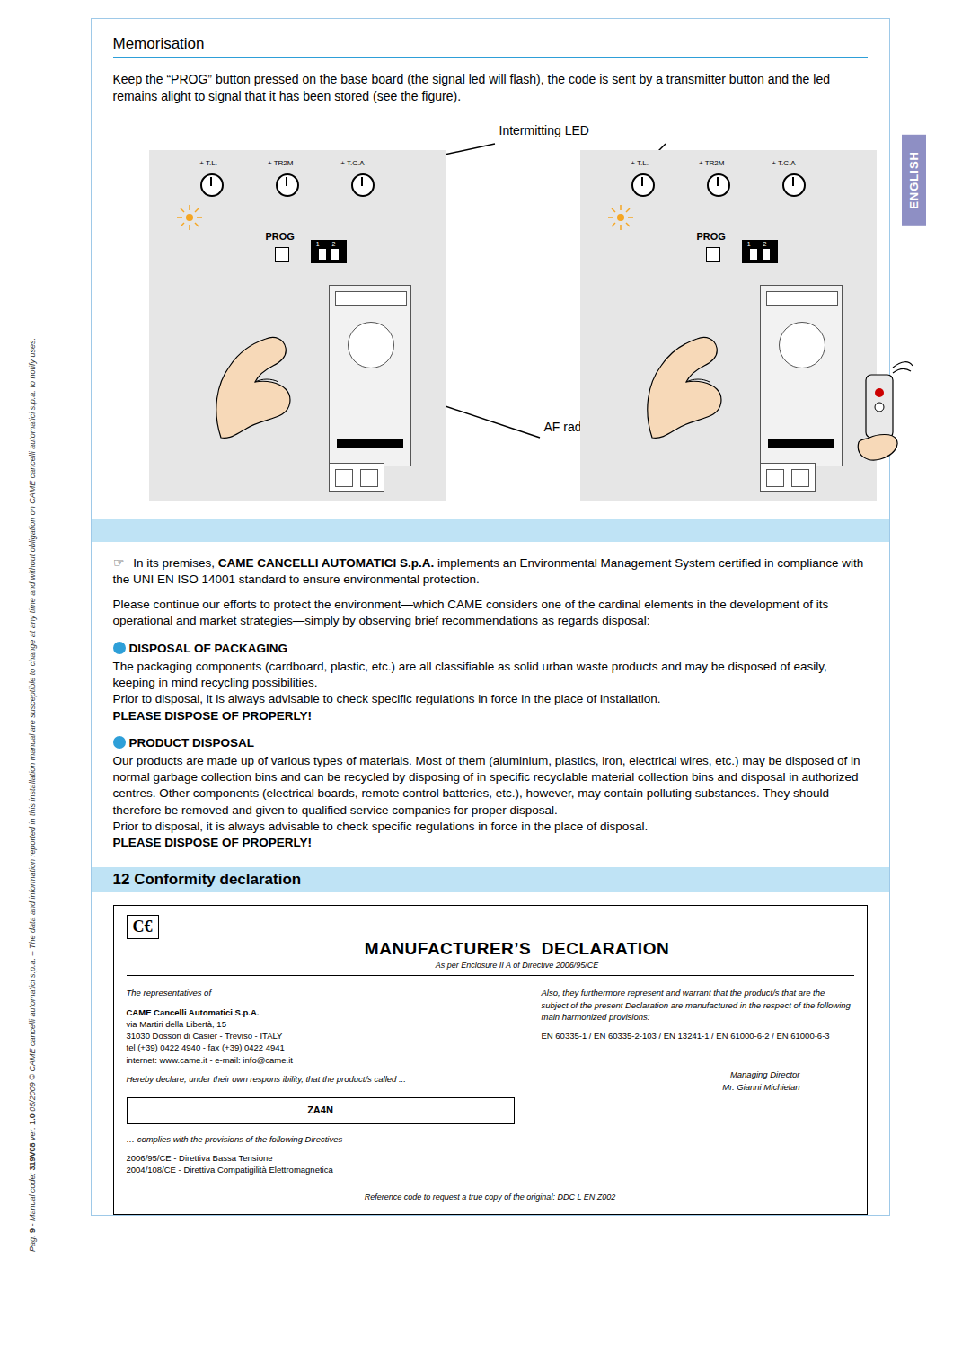Pag. 9 - Manual code: 319V08 ver. 1.0 05/2009 © CAME cancelli automatici s.p.a. – The data and information reported in this installation manual are susceptible to change at any time and without obligation on CAME cancelli automatici s.p.a. to notify uses.
ENGLISH
Memorisation
Keep the “PROG” button pressed on the base board (the signal led will flash), the code is sent by a transmitter button and the led remains alight to signal that it has been stored (see the figure).
Intermitting LED
AF radio frequency card
+ T.L. –+ TR2M –+ T.C.A –
PROG
1 2
+ T.L. –+ TR2M –+ T.C.A –
PROG
1 2
☞ In its premises, CAME CANCELLI AUTOMATICI S.p.A. implements an Environmental Management System certified in compliance with the UNI EN ISO 14001 standard to ensure environmental protection.
Please continue our efforts to protect the environment—which CAME considers one of the cardinal elements in the development of its operational and market strategies—simply by observing brief recommendations as regards disposal:
DISPOSAL OF PACKAGING
The packaging components (cardboard, plastic, etc.) are all classifiable as solid urban waste products and may be disposed of easily, keeping in mind recycling possibilities.
Prior to disposal, it is always advisable to check specific regulations in force in the place of installation.
PLEASE DISPOSE OF PROPERLY!
PRODUCT DISPOSAL
Our products are made up of various types of materials. Most of them (aluminium, plastics, iron, electrical wires, etc.) may be disposed of in normal garbage collection bins and can be recycled by disposing of in specific recyclable material collection bins and disposal in authorized centres. Other components (electrical boards, remote control batteries, etc.), however, may contain polluting substances. They should therefore be removed and given to qualified service companies for proper disposal.
Prior to disposal, it is always advisable to check specific regulations in force in the place of disposal.
PLEASE DISPOSE OF PROPERLY!
12 Conformity declaration
C€
MANUFACTURER’S DECLARATION
As per Enclosure II A of Directive 2006/95/CE
The representatives of
CAME Cancelli Automatici S.p.A.
via Martiri della Libertà, 15
31030 Dosson di Casier - Treviso - ITALY
tel (+39) 0422 4940 - fax (+39) 0422 4941
internet: www.came.it - e-mail: info@came.it
Hereby declare, under their own respons ibility, that the product/s called ...
ZA4N
… complies with the provisions of the following Directives
2006/95/CE - Direttiva Bassa Tensione
2004/108/CE - Direttiva Compatigilità Elettromagnetica
Also, they furthermore represent and warrant that the product/s that are the subject of the present Declaration are manufactured in the respect of the following main harmonized provisions:
EN 60335-1 / EN 60335-2-103 / EN 13241-1 / EN 61000-6-2 / EN 61000-6-3
Managing Director
Mr. Gianni Michielan
Reference code to request a true copy of the original: DDC L EN Z002